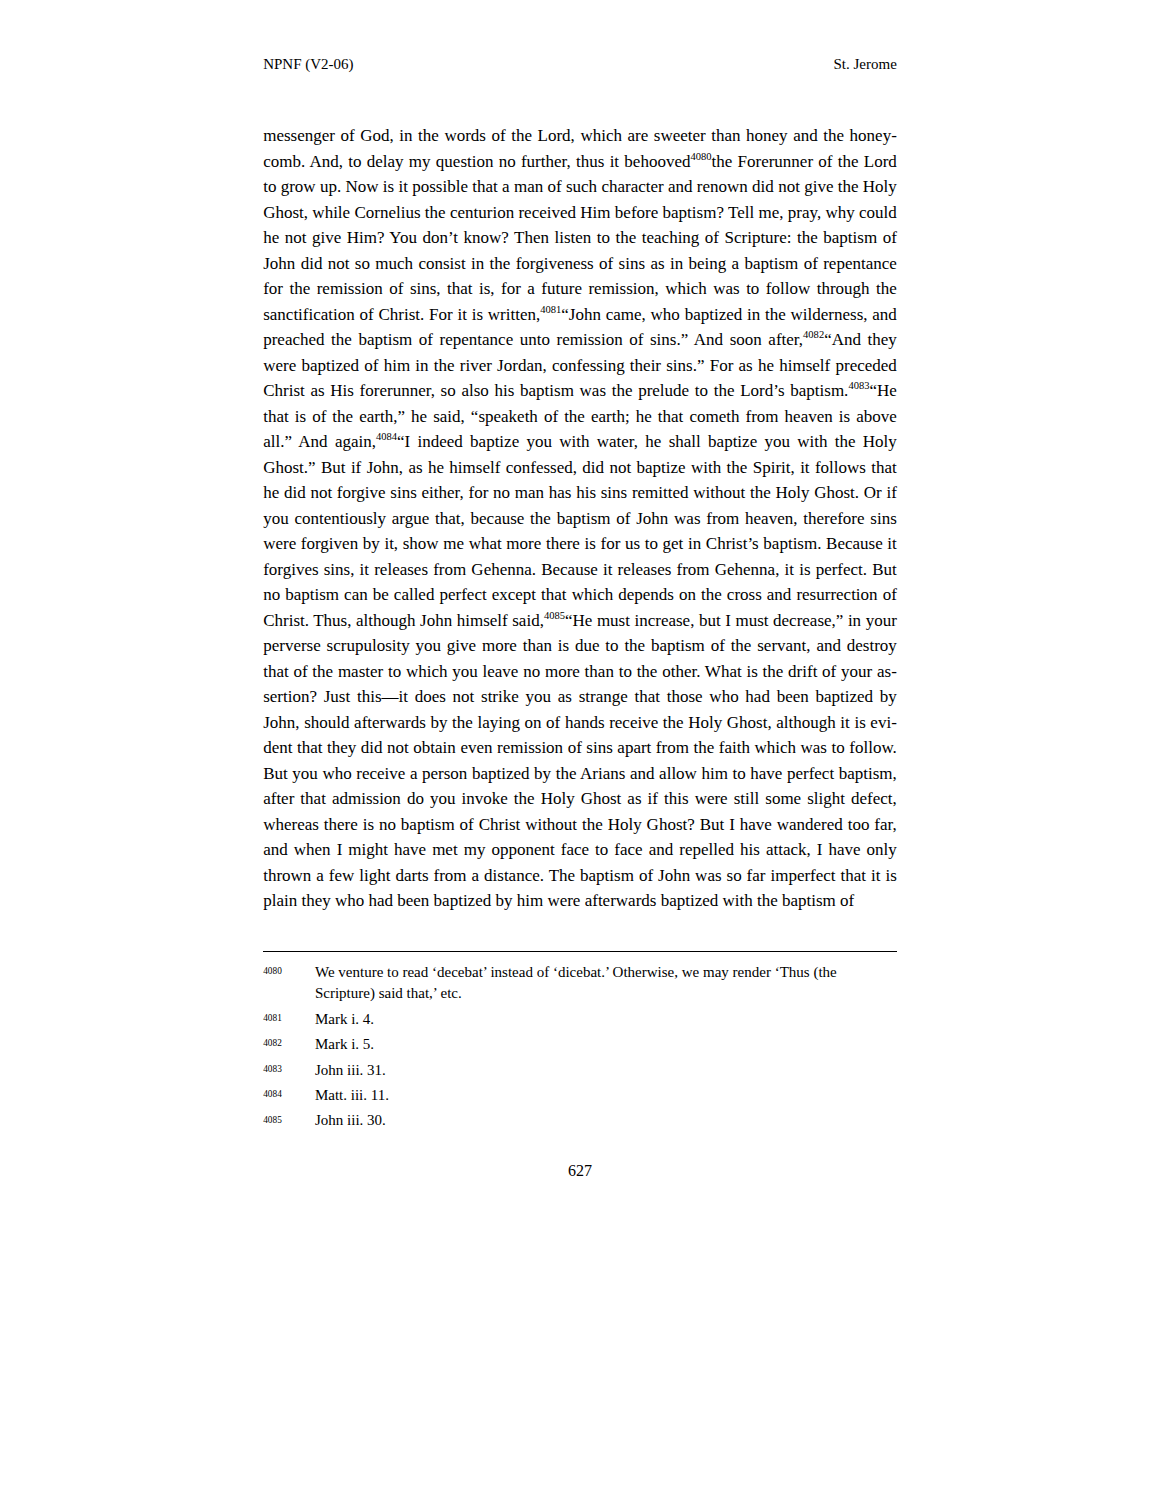NPNF (V2-06) St. Jerome
messenger of God, in the words of the Lord, which are sweeter than honey and the honey-comb. And, to delay my question no further, thus it behooved4080the Forerunner of the Lord to grow up. Now is it possible that a man of such character and renown did not give the Holy Ghost, while Cornelius the centurion received Him before baptism? Tell me, pray, why could he not give Him? You don’t know? Then listen to the teaching of Scripture: the baptism of John did not so much consist in the forgiveness of sins as in being a baptism of repentance for the remission of sins, that is, for a future remission, which was to follow through the sanctification of Christ. For it is written,4081“John came, who baptized in the wilderness, and preached the baptism of repentance unto remission of sins.” And soon after,4082“And they were baptized of him in the river Jordan, confessing their sins.” For as he himself preceded Christ as His forerunner, so also his baptism was the prelude to the Lord’s baptism.4083“He that is of the earth,” he said, “speaketh of the earth; he that cometh from heaven is above all.” And again,4084“I indeed baptize you with water, he shall baptize you with the Holy Ghost.” But if John, as he himself confessed, did not baptize with the Spirit, it follows that he did not forgive sins either, for no man has his sins remitted without the Holy Ghost. Or if you contentiously argue that, because the baptism of John was from heaven, therefore sins were forgiven by it, show me what more there is for us to get in Christ’s baptism. Because it forgives sins, it releases from Gehenna. Because it releases from Gehenna, it is perfect. But no baptism can be called perfect except that which depends on the cross and resurrection of Christ. Thus, although John himself said,4085“He must increase, but I must decrease,” in your perverse scrupulosity you give more than is due to the baptism of the servant, and destroy that of the master to which you leave no more than to the other. What is the drift of your assertion? Just this—it does not strike you as strange that those who had been baptized by John, should afterwards by the laying on of hands receive the Holy Ghost, although it is evident that they did not obtain even remission of sins apart from the faith which was to follow. But you who receive a person baptized by the Arians and allow him to have perfect baptism, after that admission do you invoke the Holy Ghost as if this were still some slight defect, whereas there is no baptism of Christ without the Holy Ghost? But I have wandered too far, and when I might have met my opponent face to face and repelled his attack, I have only thrown a few light darts from a distance. The baptism of John was so far imperfect that it is plain they who had been baptized by him were afterwards baptized with the baptism of
| 4080 | We venture to read ‘decebat’ instead of ‘dicebat.’ Otherwise, we may render ‘Thus (the Scripture) said that,’ etc. |
| 4081 | Mark i. 4. |
| 4082 | Mark i. 5. |
| 4083 | John iii. 31. |
| 4084 | Matt. iii. 11. |
| 4085 | John iii. 30. |
627